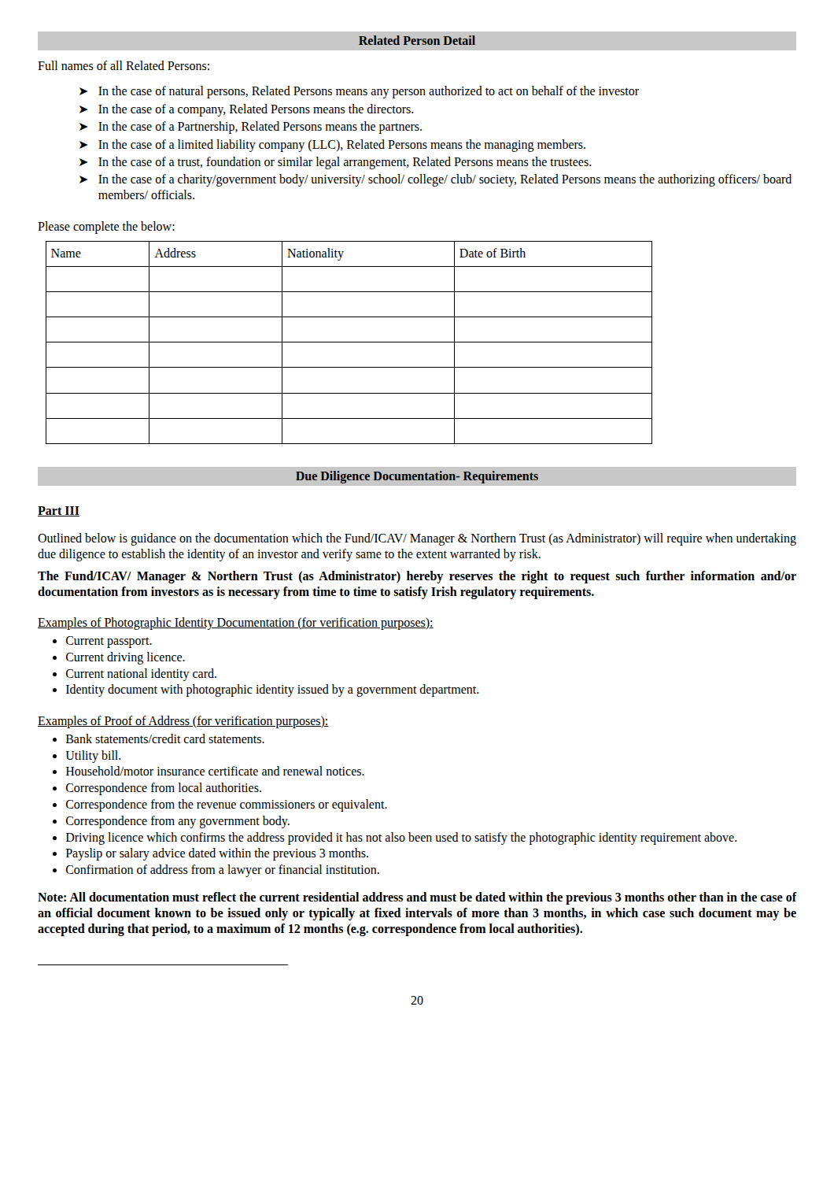Related Person Detail
Full names of all Related Persons:
In the case of natural persons, Related Persons means any person authorized to act on behalf of the investor
In the case of a company, Related Persons means the directors.
In the case of a Partnership, Related Persons means the partners.
In the case of a limited liability company (LLC), Related Persons means the managing members.
In the case of a trust, foundation or similar legal arrangement, Related Persons means the trustees.
In the case of a charity/government body/ university/ school/ college/ club/ society, Related Persons means the authorizing officers/ board members/ officials.
Please complete the below:
| Name | Address | Nationality | Date of Birth |
| --- | --- | --- | --- |
Due Diligence Documentation- Requirements
Part III
Outlined below is guidance on the documentation which the Fund/ICAV/ Manager & Northern Trust (as Administrator) will require when undertaking due diligence to establish the identity of an investor and verify same to the extent warranted by risk.
The Fund/ICAV/ Manager & Northern Trust (as Administrator) hereby reserves the right to request such further information and/or documentation from investors as is necessary from time to time to satisfy Irish regulatory requirements.
Examples of Photographic Identity Documentation (for verification purposes):
Current passport.
Current driving licence.
Current national identity card.
Identity document with photographic identity issued by a government department.
Examples of Proof of Address (for verification purposes):
Bank statements/credit card statements.
Utility bill.
Household/motor insurance certificate and renewal notices.
Correspondence from local authorities.
Correspondence from the revenue commissioners or equivalent.
Correspondence from any government body.
Driving licence which confirms the address provided it has not also been used to satisfy the photographic identity requirement above.
Payslip or salary advice dated within the previous 3 months.
Confirmation of address from a lawyer or financial institution.
Note: All documentation must reflect the current residential address and must be dated within the previous 3 months other than in the case of an official document known to be issued only or typically at fixed intervals of more than 3 months, in which case such document may be accepted during that period, to a maximum of 12 months (e.g. correspondence from local authorities).
20